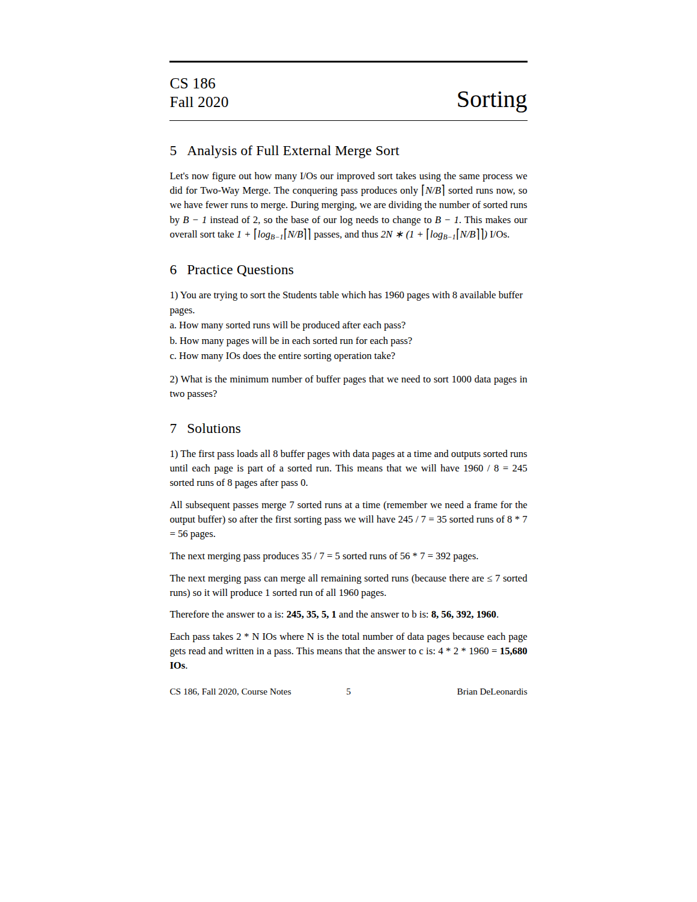CS 186
Fall 2020
Sorting
5 Analysis of Full External Merge Sort
Let's now figure out how many I/Os our improved sort takes using the same process we did for Two-Way Merge. The conquering pass produces only ⌈N/B⌉ sorted runs now, so we have fewer runs to merge. During merging, we are dividing the number of sorted runs by B − 1 instead of 2, so the base of our log needs to change to B − 1. This makes our overall sort take 1 + ⌈logB−1⌈N/B⌉⌉ passes, and thus 2N ∗ (1 + ⌈logB−1⌈N/B⌉⌉) I/Os.
6 Practice Questions
1) You are trying to sort the Students table which has 1960 pages with 8 available buffer pages.
a. How many sorted runs will be produced after each pass?
b. How many pages will be in each sorted run for each pass?
c. How many IOs does the entire sorting operation take?
2) What is the minimum number of buffer pages that we need to sort 1000 data pages in two passes?
7 Solutions
1) The first pass loads all 8 buffer pages with data pages at a time and outputs sorted runs until each page is part of a sorted run. This means that we will have 1960 / 8 = 245 sorted runs of 8 pages after pass 0.
All subsequent passes merge 7 sorted runs at a time (remember we need a frame for the output buffer) so after the first sorting pass we will have 245 / 7 = 35 sorted runs of 8 * 7 = 56 pages.
The next merging pass produces 35 / 7 = 5 sorted runs of 56 * 7 = 392 pages.
The next merging pass can merge all remaining sorted runs (because there are ≤ 7 sorted runs) so it will produce 1 sorted run of all 1960 pages.
Therefore the answer to a is: 245, 35, 5, 1 and the answer to b is: 8, 56, 392, 1960.
Each pass takes 2 * N IOs where N is the total number of data pages because each page gets read and written in a pass. This means that the answer to c is: 4 * 2 * 1960 = 15,680 IOs.
CS 186, Fall 2020, Course Notes
5
Brian DeLeonardis